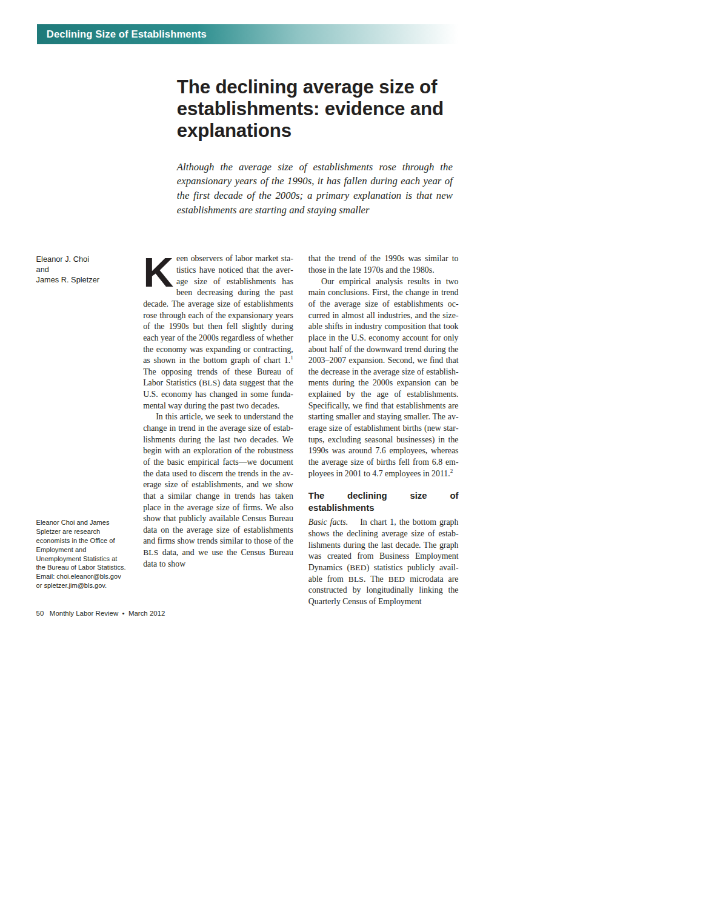Declining Size of Establishments
The declining average size of
establishments: evidence and
explanations
Although the average size of establishments rose through the expansionary years of the 1990s, it has fallen during each year of the first decade of the 2000s; a primary explanation is that new establishments are starting and staying smaller
Eleanor J. Choi
and
James R. Spletzer
Eleanor Choi and James Spletzer are research economists in the Office of Employment and Unemployment Statistics at the Bureau of Labor Statistics. Email: choi.eleanor@bls.gov or spletzer.jim@bls.gov.
Keen observers of labor market statistics have noticed that the average size of establishments has been decreasing during the past decade. The average size of establishments rose through each of the expansionary years of the 1990s but then fell slightly during each year of the 2000s regardless of whether the economy was expanding or contracting, as shown in the bottom graph of chart 1.1 The opposing trends of these Bureau of Labor Statistics (BLS) data suggest that the U.S. economy has changed in some fundamental way during the past two decades.
In this article, we seek to understand the change in trend in the average size of establishments during the last two decades. We begin with an exploration of the robustness of the basic empirical facts—we document the data used to discern the trends in the average size of establishments, and we show that a similar change in trends has taken place in the average size of firms. We also show that publicly available Census Bureau data on the average size of establishments and firms show trends similar to those of the BLS data, and we use the Census Bureau data to show
that the trend of the 1990s was similar to those in the late 1970s and the 1980s.
Our empirical analysis results in two main conclusions. First, the change in trend of the average size of establishments occurred in almost all industries, and the sizeable shifts in industry composition that took place in the U.S. economy account for only about half of the downward trend during the 2003–2007 expansion. Second, we find that the decrease in the average size of establishments during the 2000s expansion can be explained by the age of establishments. Specifically, we find that establishments are starting smaller and staying smaller. The average size of establishment births (new startups, excluding seasonal businesses) in the 1990s was around 7.6 employees, whereas the average size of births fell from 6.8 employees in 2001 to 4.7 employees in 2011.2
The declining size of establishments
Basic facts. In chart 1, the bottom graph shows the declining average size of establishments during the last decade. The graph was created from Business Employment Dynamics (BED) statistics publicly available from BLS. The BED microdata are constructed by longitudinally linking the Quarterly Census of Employment
50 Monthly Labor Review • March 2012